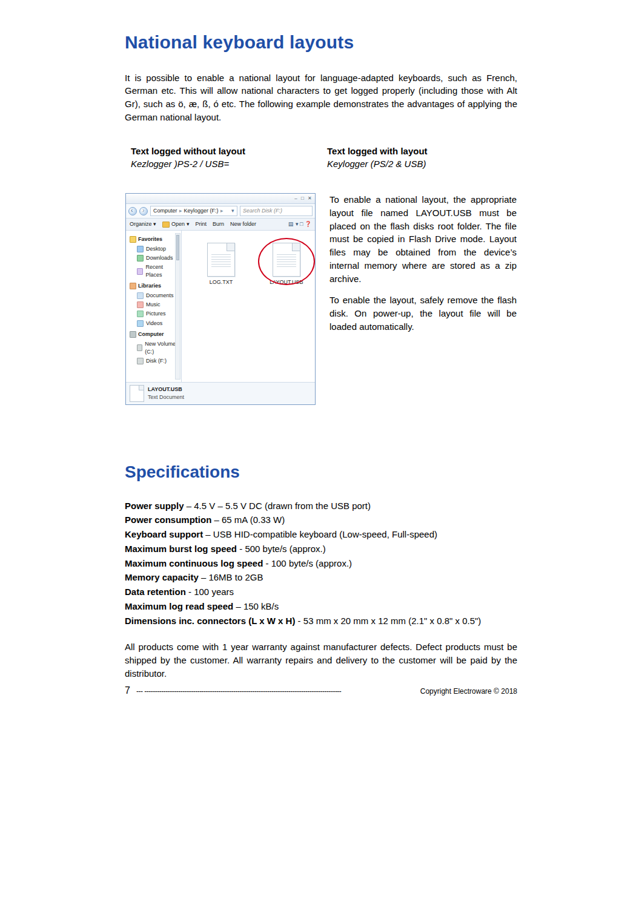National keyboard layouts
It is possible to enable a national layout for language-adapted keyboards, such as French, German etc. This will allow national characters to get logged properly (including those with Alt Gr), such as ö, æ, ß, ó etc. The following example demonstrates the advantages of applying the German national layout.
| Text logged without layout Kezlogger )PS-2 / USB= | Text logged with layout Keylogger (PS/2 & USB) |
| – □ ✕ Computer ▸ Keylogger (F:) ▸ ▾ Search Disk (F:) Organize ▾ Open ▾ Print Burn New folder ▤ ▾ □ ❓ Favorites Desktop Downloads Recent Places Libraries Documents Music Pictures Videos Computer New Volume (C:) Disk (F:) LOG.TXT LAYOUT.USB LAYOUT.USB Text Document | To enable a national layout, the appropriate layout file named LAYOUT.USB must be placed on the flash disks root folder. The file must be copied in Flash Drive mode. Layout files may be obtained from the device’s internal memory where are stored as a zip archive. To enable the layout, safely remove the flash disk. On power-up, the layout file will be loaded automatically. |
Specifications
Power supply – 4.5 V – 5.5 V DC (drawn from the USB port)
Power consumption – 65 mA (0.33 W)
Keyboard support – USB HID-compatible keyboard (Low-speed, Full-speed)
Maximum burst log speed - 500 byte/s (approx.)
Maximum continuous log speed - 100 byte/s (approx.)
Memory capacity – 16MB to 2GB
Data retention - 100 years
Maximum log read speed – 150 kB/s
Dimensions inc. connectors (L x W x H) - 53 mm x 20 mm x 12 mm (2.1" x 0.8" x 0.5")
All products come with 1 year warranty against manufacturer defects. Defect products must be shipped by the customer. All warranty repairs and delivery to the customer will be paid by the distributor.
7 --- --------------------------------------------------------------------------------------------- Copyright Electroware © 2018